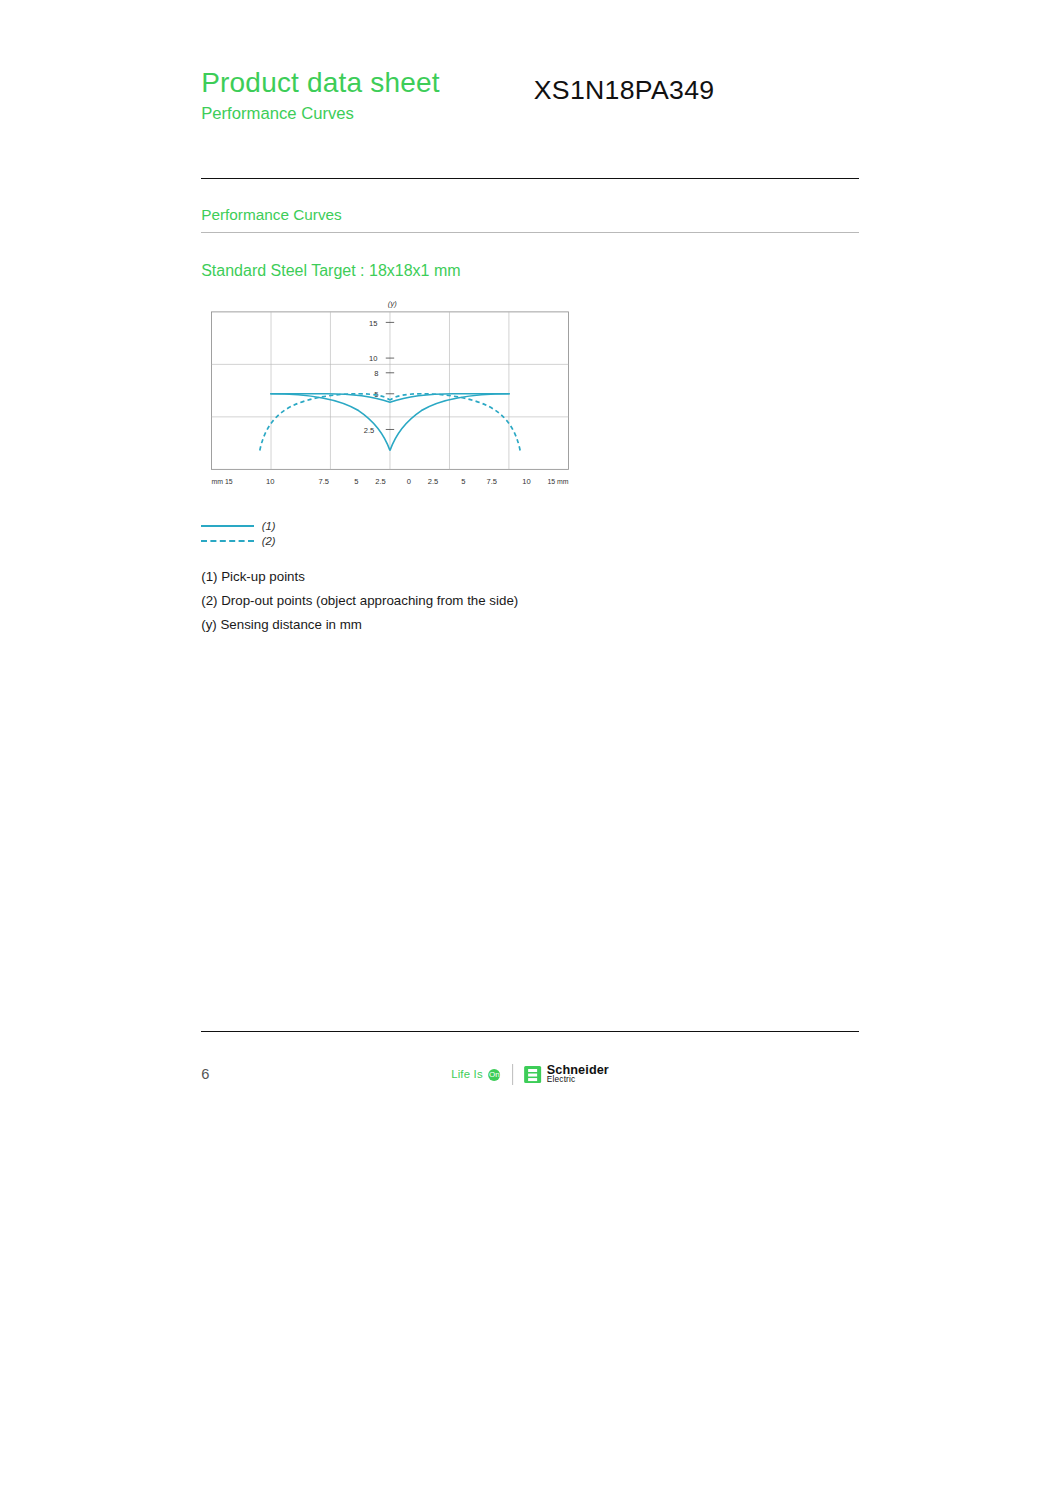Product data sheet
Performance Curves
XS1N18PA349
Performance Curves
Standard Steel Target : 18x18x1 mm
(y) 15 10 8 5 2.5 mm 15 10 7.5 5 2.5 0 2.5 5 7.5 10 15 mm
(1)
(2)
(1) Pick-up points
(2) Drop-out points (object approaching from the side)
(y) Sensing distance in mm
6
Life Is On Schneider Electric